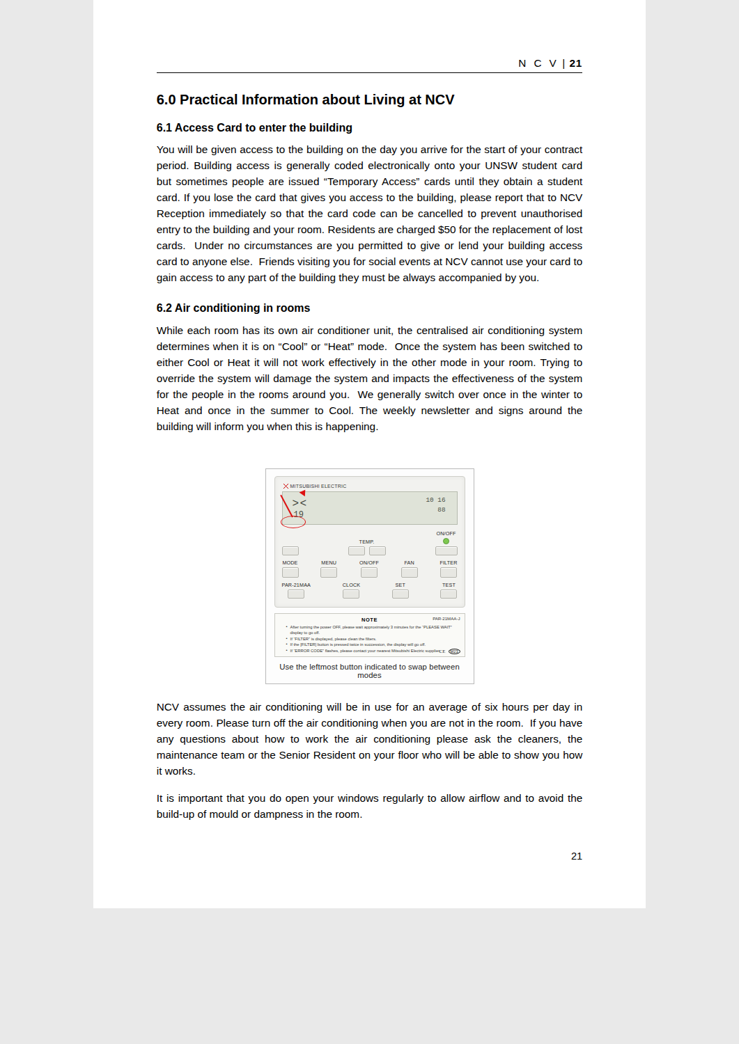N C V | 21
6.0 Practical Information about Living at NCV
6.1 Access Card to enter the building
You will be given access to the building on the day you arrive for the start of your contract period. Building access is generally coded electronically onto your UNSW student card but sometimes people are issued “Temporary Access” cards until they obtain a student card. If you lose the card that gives you access to the building, please report that to NCV Reception immediately so that the card code can be cancelled to prevent unauthorised entry to the building and your room. Residents are charged $50 for the replacement of lost cards. Under no circumstances are you permitted to give or lend your building access card to anyone else. Friends visiting you for social events at NCV cannot use your card to gain access to any part of the building they must be always accompanied by you.
6.2 Air conditioning in rooms
While each room has its own air conditioner unit, the centralised air conditioning system determines when it is on “Cool” or “Heat” mode. Once the system has been switched to either Cool or Heat it will not work effectively in the other mode in your room. Trying to override the system will damage the system and impacts the effectiveness of the system for the people in the rooms around you. We generally switch over once in the winter to Heat and once in the summer to Cool. The weekly newsletter and signs around the building will inform you when this is happening.
MITSUBISHI ELECTRIC
>< 19 10 16 88
TEMP.
ON/OFF
MODE
MENU
ON/OFF
FAN
FILTER
PAR-21MAA
CLOCK
SET
TEST
NOTE
PAR-21MAA-J
After turning the power OFF, please wait approximately 3 minutes for the “PLEASE WAIT” display to go off.
If “FILTER” is displayed, please clean the filters.
If the [FILTER] button is pressed twice in succession, the display will go off.
If “ERROR CODE” flashes, please contact your nearest Mitsubishi Electric supplier.
CE M23
Use the leftmost button indicated to swap between modes
NCV assumes the air conditioning will be in use for an average of six hours per day in every room. Please turn off the air conditioning when you are not in the room. If you have any questions about how to work the air conditioning please ask the cleaners, the maintenance team or the Senior Resident on your floor who will be able to show you how it works.
It is important that you do open your windows regularly to allow airflow and to avoid the build-up of mould or dampness in the room.
21